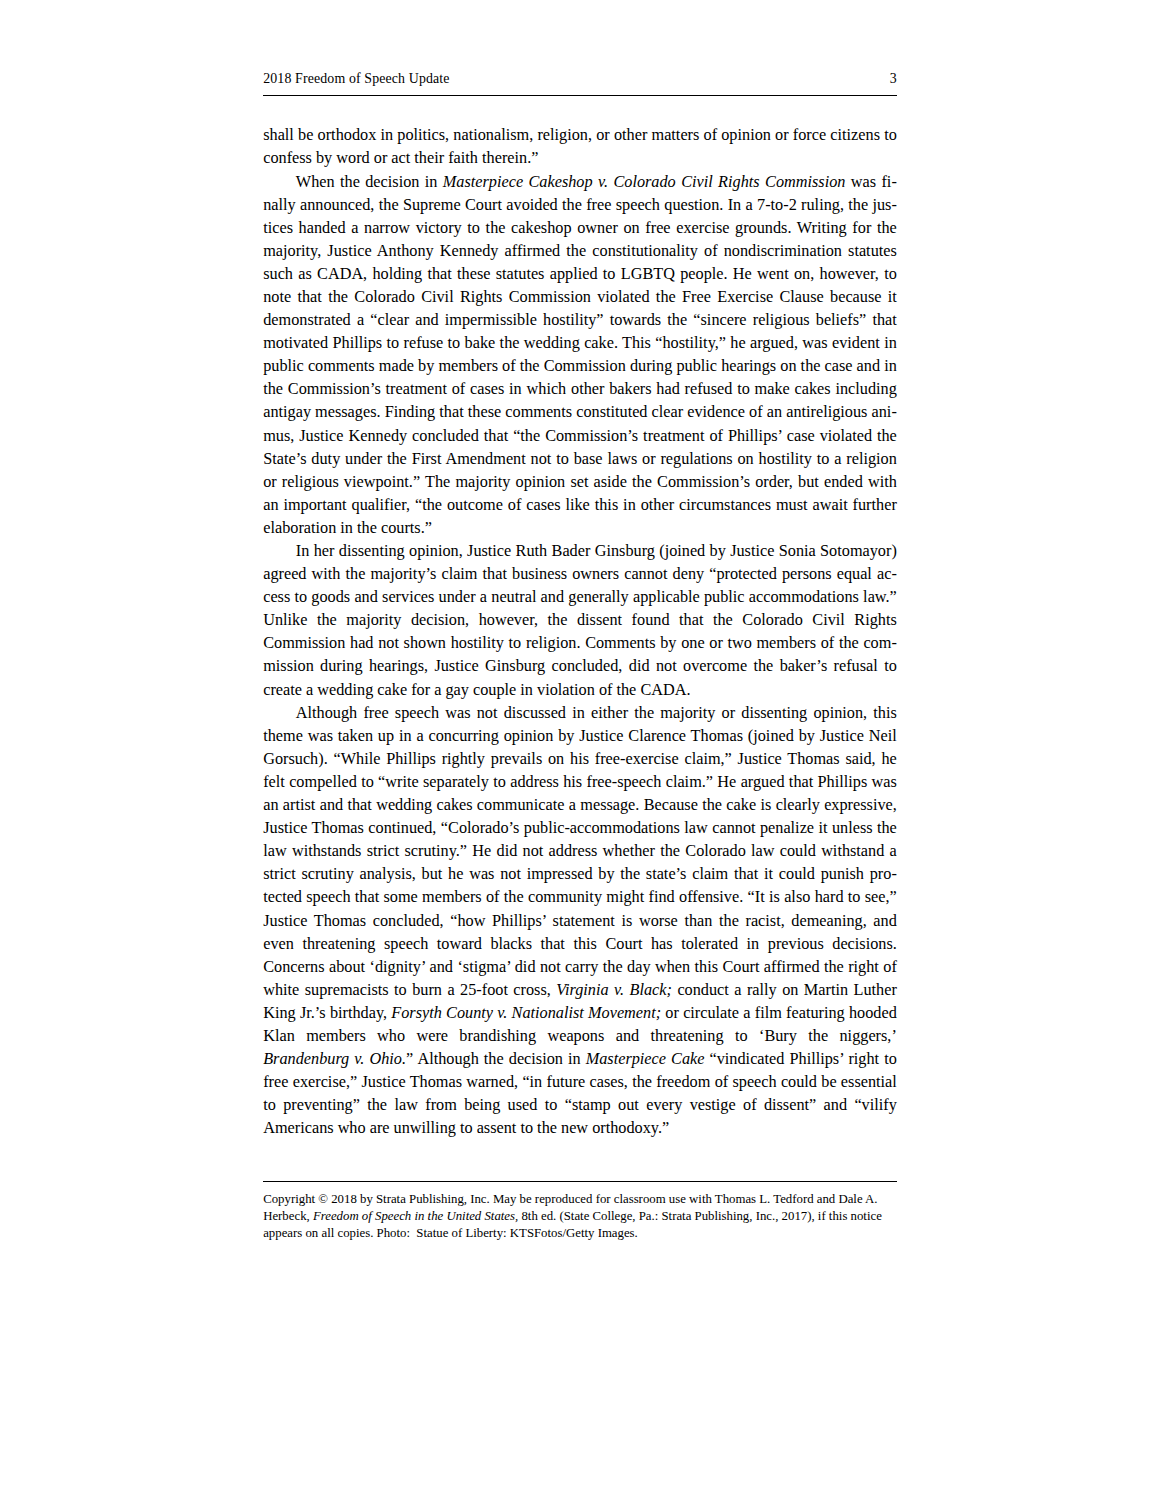2018 Freedom of Speech Update 3
shall be orthodox in politics, nationalism, religion, or other matters of opinion or force citizens to confess by word or act their faith therein.”
When the decision in Masterpiece Cakeshop v. Colorado Civil Rights Commission was finally announced, the Supreme Court avoided the free speech question. In a 7-to-2 ruling, the justices handed a narrow victory to the cakeshop owner on free exercise grounds. Writing for the majority, Justice Anthony Kennedy affirmed the constitutionality of nondiscrimination statutes such as CADA, holding that these statutes applied to LGBTQ people. He went on, however, to note that the Colorado Civil Rights Commission violated the Free Exercise Clause because it demonstrated a “clear and impermissible hostility” towards the “sincere religious beliefs” that motivated Phillips to refuse to bake the wedding cake. This “hostility,” he argued, was evident in public comments made by members of the Commission during public hearings on the case and in the Commission’s treatment of cases in which other bakers had refused to make cakes including antigay messages. Finding that these comments constituted clear evidence of an antireligious animus, Justice Kennedy concluded that “the Commission’s treatment of Phillips’ case violated the State’s duty under the First Amendment not to base laws or regulations on hostility to a religion or religious viewpoint.” The majority opinion set aside the Commission’s order, but ended with an important qualifier, “the outcome of cases like this in other circumstances must await further elaboration in the courts.”
In her dissenting opinion, Justice Ruth Bader Ginsburg (joined by Justice Sonia Sotomayor) agreed with the majority’s claim that business owners cannot deny “protected persons equal access to goods and services under a neutral and generally applicable public accommodations law.” Unlike the majority decision, however, the dissent found that the Colorado Civil Rights Commission had not shown hostility to religion. Comments by one or two members of the commission during hearings, Justice Ginsburg concluded, did not overcome the baker’s refusal to create a wedding cake for a gay couple in violation of the CADA.
Although free speech was not discussed in either the majority or dissenting opinion, this theme was taken up in a concurring opinion by Justice Clarence Thomas (joined by Justice Neil Gorsuch). “While Phillips rightly prevails on his free-exercise claim,” Justice Thomas said, he felt compelled to “write separately to address his free-speech claim.” He argued that Phillips was an artist and that wedding cakes communicate a message. Because the cake is clearly expressive, Justice Thomas continued, “Colorado’s public-accommodations law cannot penalize it unless the law withstands strict scrutiny.” He did not address whether the Colorado law could withstand a strict scrutiny analysis, but he was not impressed by the state’s claim that it could punish protected speech that some members of the community might find offensive. “It is also hard to see,” Justice Thomas concluded, “how Phillips’ statement is worse than the racist, demeaning, and even threatening speech toward blacks that this Court has tolerated in previous decisions. Concerns about ‘dignity’ and ‘stigma’ did not carry the day when this Court affirmed the right of white supremacists to burn a 25-foot cross, Virginia v. Black; conduct a rally on Martin Luther King Jr.’s birthday, Forsyth County v. Nationalist Movement; or circulate a film featuring hooded Klan members who were brandishing weapons and threatening to ‘Bury the niggers,’ Brandenburg v. Ohio.” Although the decision in Masterpiece Cake “vindicated Phillips’ right to free exercise,” Justice Thomas warned, “in future cases, the freedom of speech could be essential to preventing” the law from being used to “stamp out every vestige of dissent” and “vilify Americans who are unwilling to assent to the new orthodoxy.”
Copyright © 2018 by Strata Publishing, Inc. May be reproduced for classroom use with Thomas L. Tedford and Dale A. Herbeck, Freedom of Speech in the United States, 8th ed. (State College, Pa.: Strata Publishing, Inc., 2017), if this notice appears on all copies. Photo: Statue of Liberty: KTSFotos/Getty Images.